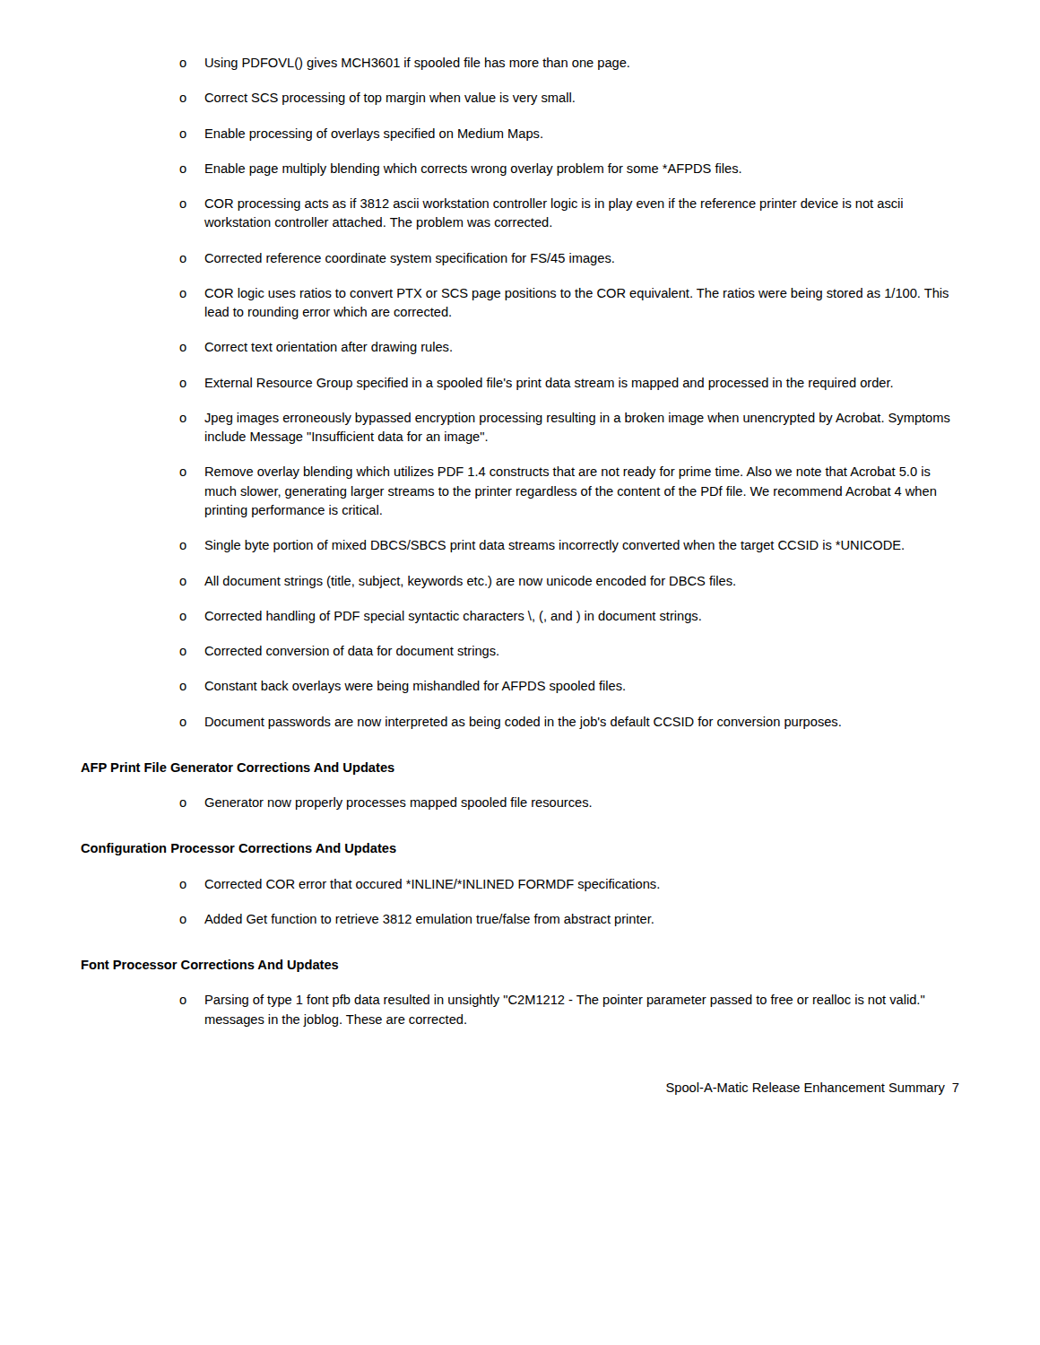Using PDFOVL() gives MCH3601 if spooled file has more than one page.
Correct SCS processing of top margin when value is very small.
Enable processing of overlays specified on Medium Maps.
Enable page multiply blending which corrects wrong overlay problem for some *AFPDS files.
COR processing acts as if 3812 ascii workstation controller logic is in play even if the reference printer device is not ascii workstation controller attached. The problem was corrected.
Corrected reference coordinate system specification for FS/45 images.
COR logic uses ratios to convert PTX or SCS page positions to the COR equivalent. The ratios were being stored as 1/100. This lead to rounding error which are corrected.
Correct text orientation after drawing rules.
External Resource Group specified in a spooled file's print data stream is mapped and processed in the required order.
Jpeg images erroneously bypassed encryption processing resulting in a broken image when unencrypted by Acrobat. Symptoms include Message "Insufficient data for an image".
Remove overlay blending which utilizes PDF 1.4 constructs that are not ready for prime time. Also we note that Acrobat 5.0 is much slower, generating larger streams to the printer regardless of the content of the PDf file. We recommend Acrobat 4 when printing performance is critical.
Single byte portion of mixed DBCS/SBCS print data streams incorrectly converted when the target CCSID is *UNICODE.
All document strings (title, subject, keywords etc.) are now unicode encoded for DBCS files.
Corrected handling of PDF special syntactic characters \, (, and ) in document strings.
Corrected conversion of data for document strings.
Constant back overlays were being mishandled for AFPDS spooled files.
Document passwords are now interpreted as being coded in the job's default CCSID for conversion purposes.
AFP Print File Generator Corrections And Updates
Generator now properly processes mapped spooled file resources.
Configuration Processor Corrections And Updates
Corrected COR error that occured *INLINE/*INLINED FORMDF specifications.
Added Get function to retrieve 3812 emulation true/false from abstract printer.
Font Processor Corrections And Updates
Parsing of type 1 font pfb data resulted in unsightly "C2M1212 - The pointer parameter passed to free or realloc is not valid." messages in the joblog. These are corrected.
Spool-A-Matic Release Enhancement Summary 7